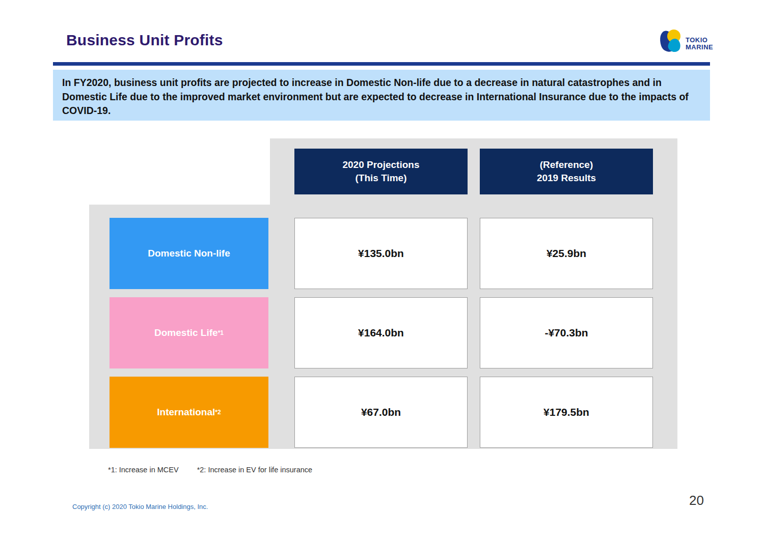Business Unit Profits
TOKIO MARINE
In FY2020, business unit profits are projected to increase in Domestic Non-life due to a decrease in natural catastrophes and in Domestic Life due to the improved market environment but are expected to decrease in International Insurance due to the impacts of COVID-19.
2020 Projections
(This Time)
(Reference)
2019 Results
Domestic Non-life
Domestic Life*1
International*2
¥135.0bn
¥25.9bn
¥164.0bn
-¥70.3bn
¥67.0bn
¥179.5bn
*1: Increase in MCEV *2: Increase in EV for life insurance
Copyright (c) 2020 Tokio Marine Holdings, Inc.
20